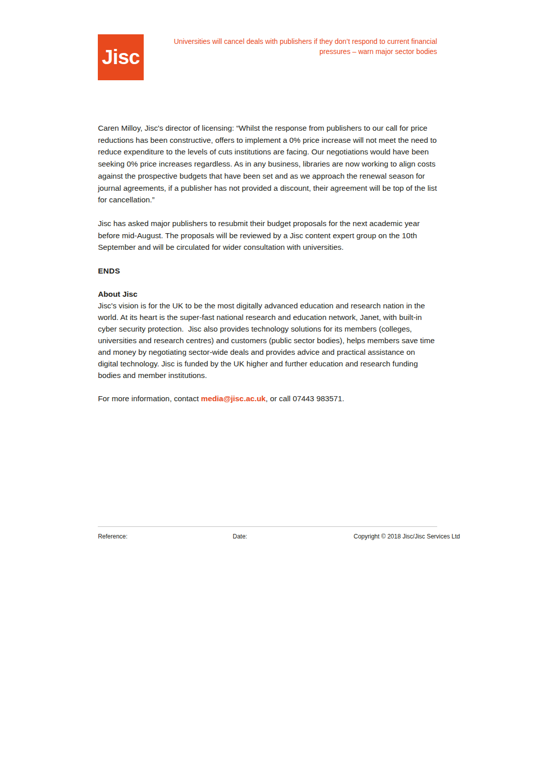Jisc
Universities will cancel deals with publishers if they don’t respond to current financial pressures – warn major sector bodies
Caren Milloy, Jisc's director of licensing: “Whilst the response from publishers to our call for price reductions has been constructive, offers to implement a 0% price increase will not meet the need to reduce expenditure to the levels of cuts institutions are facing. Our negotiations would have been seeking 0% price increases regardless. As in any business, libraries are now working to align costs against the prospective budgets that have been set and as we approach the renewal season for journal agreements, if a publisher has not provided a discount, their agreement will be top of the list for cancellation.”
Jisc has asked major publishers to resubmit their budget proposals for the next academic year before mid-August. The proposals will be reviewed by a Jisc content expert group on the 10th September and will be circulated for wider consultation with universities.
ENDS
About Jisc
Jisc's vision is for the UK to be the most digitally advanced education and research nation in the world. At its heart is the super-fast national research and education network, Janet, with built-in cyber security protection. Jisc also provides technology solutions for its members (colleges, universities and research centres) and customers (public sector bodies), helps members save time and money by negotiating sector-wide deals and provides advice and practical assistance on digital technology. Jisc is funded by the UK higher and further education and research funding bodies and member institutions.
For more information, contact media@jisc.ac.uk, or call 07443 983571.
Reference:
Date:
Copyright © 2018 Jisc/Jisc Services Ltd